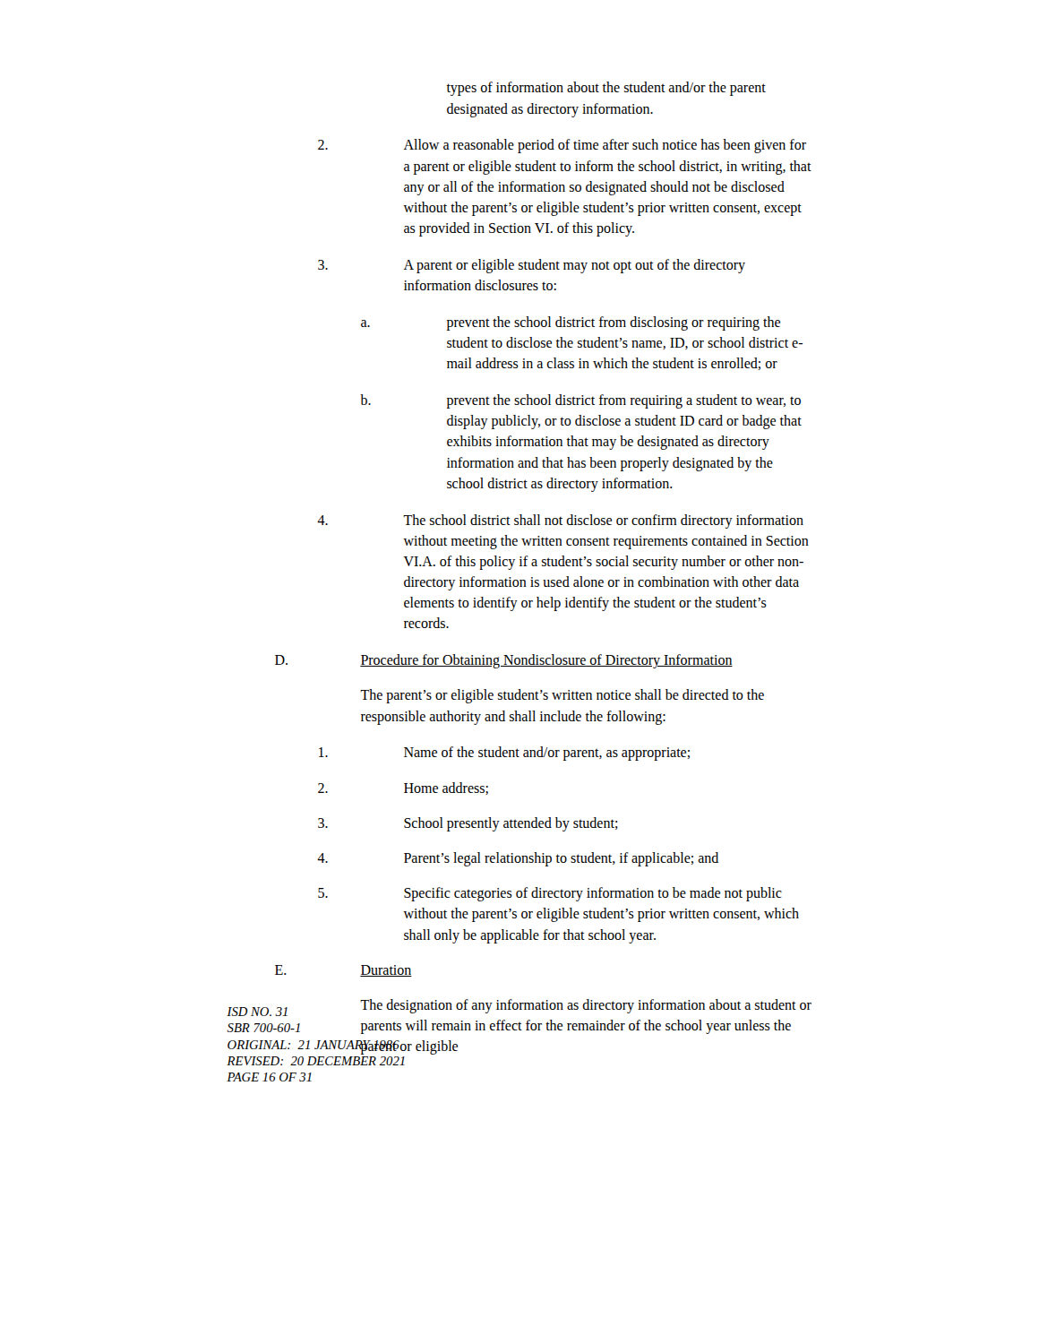types of information about the student and/or the parent designated as directory information.
2. Allow a reasonable period of time after such notice has been given for a parent or eligible student to inform the school district, in writing, that any or all of the information so designated should not be disclosed without the parent’s or eligible student’s prior written consent, except as provided in Section VI. of this policy.
3. A parent or eligible student may not opt out of the directory information disclosures to:
a. prevent the school district from disclosing or requiring the student to disclose the student’s name, ID, or school district e-mail address in a class in which the student is enrolled; or
b. prevent the school district from requiring a student to wear, to display publicly, or to disclose a student ID card or badge that exhibits information that may be designated as directory information and that has been properly designated by the school district as directory information.
4. The school district shall not disclose or confirm directory information without meeting the written consent requirements contained in Section VI.A. of this policy if a student’s social security number or other non-directory information is used alone or in combination with other data elements to identify or help identify the student or the student’s records.
D. Procedure for Obtaining Nondisclosure of Directory Information
The parent’s or eligible student’s written notice shall be directed to the responsible authority and shall include the following:
1. Name of the student and/or parent, as appropriate;
2. Home address;
3. School presently attended by student;
4. Parent’s legal relationship to student, if applicable; and
5. Specific categories of directory information to be made not public without the parent’s or eligible student’s prior written consent, which shall only be applicable for that school year.
E. Duration
The designation of any information as directory information about a student or parents will remain in effect for the remainder of the school year unless the parent or eligible
ISD NO. 31
SBR 700-60-1
ORIGINAL: 21 JANUARY 1986
REVISED: 20 DECEMBER 2021
PAGE 16 OF 31